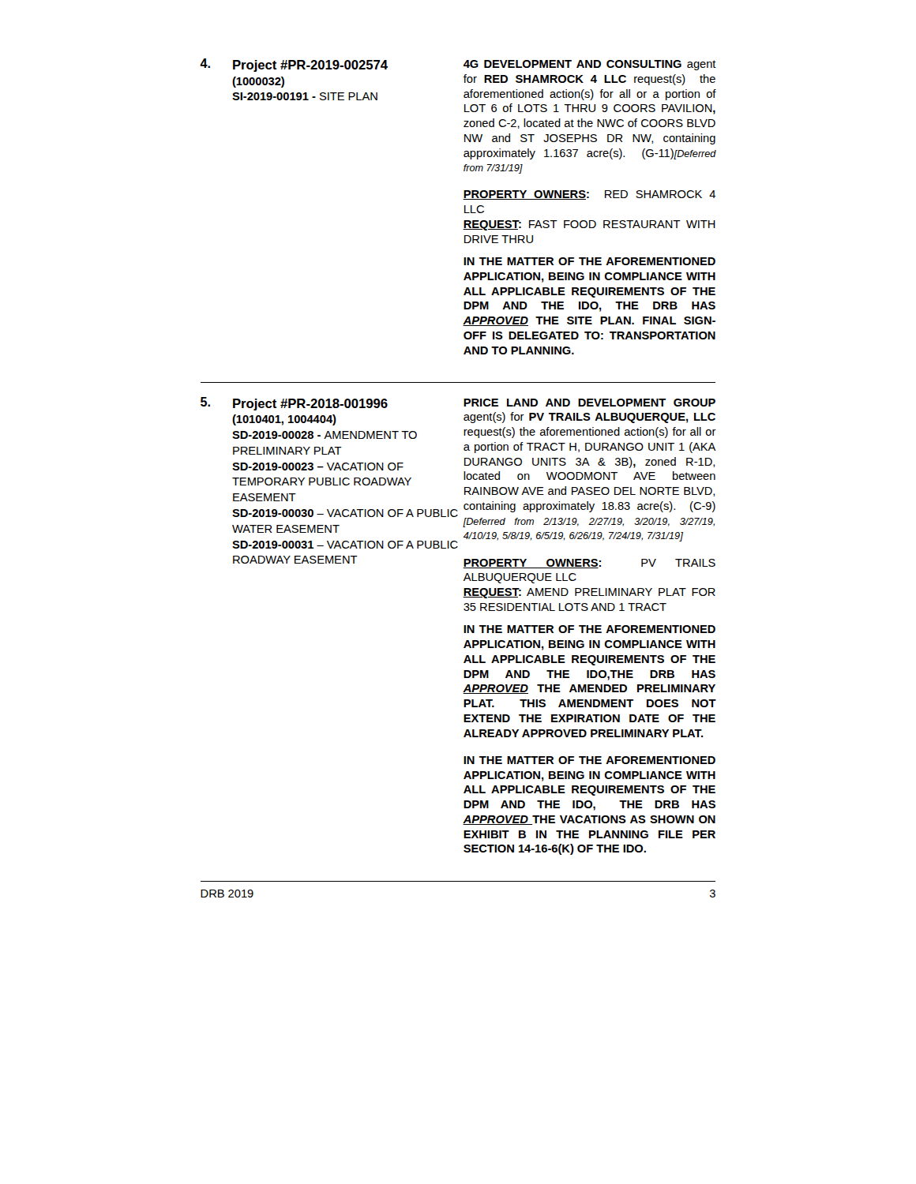| 4. | Project #PR-2019-002574 (1000032) SI-2019-00191 - SITE PLAN | 4G DEVELOPMENT AND CONSULTING agent for RED SHAMROCK 4 LLC request(s) the aforementioned action(s) for all or a portion of LOT 6 of LOTS 1 THRU 9 COORS PAVILION , zoned C-2, located at the NWC of COORS BLVD NW and ST JOSEPHS DR NW, containing approximately 1.1637 acre(s). (G-11) [Deferred from 7/31/19] PROPERTY OWNERS : RED SHAMROCK 4 LLC REQUEST : FAST FOOD RESTAURANT WITH DRIVE THRU IN THE MATTER OF THE AFOREMENTIONED APPLICATION, BEING IN COMPLIANCE WITH ALL APPLICABLE REQUIREMENTS OF THE DPM AND THE IDO, THE DRB HAS APPROVED THE SITE PLAN. FINAL SIGN-OFF IS DELEGATED TO: TRANSPORTATION AND TO PLANNING. |
| 5. | Project #PR-2018-001996 (1010401, 1004404) SD-2019-00028 - AMENDMENT TO PRELIMINARY PLAT SD-2019-00023 – VACATION OF TEMPORARY PUBLIC ROADWAY EASEMENT SD-2019-00030 – VACATION OF A PUBLIC WATER EASEMENT SD-2019-00031 – VACATION OF A PUBLIC ROADWAY EASEMENT | PRICE LAND AND DEVELOPMENT GROUP agent(s) for PV TRAILS ALBUQUERQUE, LLC request(s) the aforementioned action(s) for all or a portion of TRACT H, DURANGO UNIT 1 (AKA DURANGO UNITS 3A & 3B) , zoned R-1D, located on WOODMONT AVE between RAINBOW AVE and PASEO DEL NORTE BLVD, containing approximately 18.83 acre(s). (C-9) [Deferred from 2/13/19, 2/27/19, 3/20/19, 3/27/19, 4/10/19, 5/8/19, 6/5/19, 6/26/19, 7/24/19, 7/31/19] PROPERTY OWNERS : PV TRAILS ALBUQUERQUE LLC REQUEST : AMEND PRELIMINARY PLAT FOR 35 RESIDENTIAL LOTS AND 1 TRACT IN THE MATTER OF THE AFOREMENTIONED APPLICATION, BEING IN COMPLIANCE WITH ALL APPLICABLE REQUIREMENTS OF THE DPM AND THE IDO,THE DRB HAS APPROVED THE AMENDED PRELIMINARY PLAT. THIS AMENDMENT DOES NOT EXTEND THE EXPIRATION DATE OF THE ALREADY APPROVED PRELIMINARY PLAT. IN THE MATTER OF THE AFOREMENTIONED APPLICATION, BEING IN COMPLIANCE WITH ALL APPLICABLE REQUIREMENTS OF THE DPM AND THE IDO, THE DRB HAS APPROVED THE VACATIONS AS SHOWN ON EXHIBIT B IN THE PLANNING FILE PER SECTION 14-16-6(K) OF THE IDO. |
DRB 2019 3